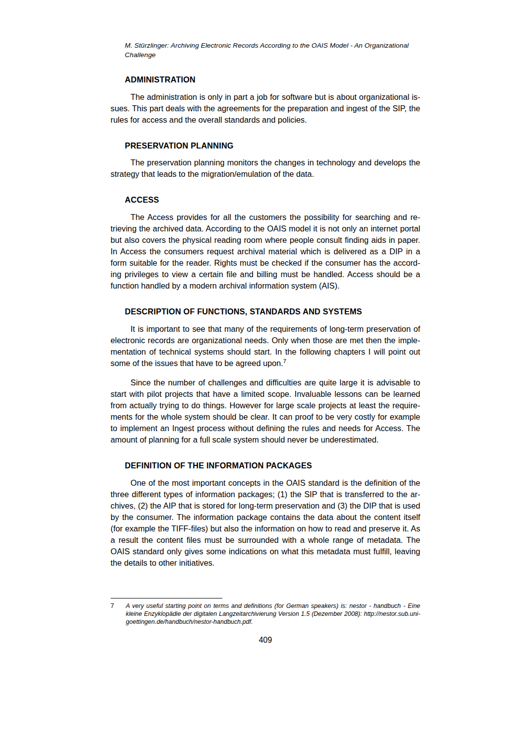M. Stürzlinger: Archiving Electronic Records According to the OAIS Model - An Organizational Challenge
ADMINISTRATION
The administration is only in part a job for software but is about organizational issues. This part deals with the agreements for the preparation and ingest of the SIP, the rules for access and the overall standards and policies.
PRESERVATION PLANNING
The preservation planning monitors the changes in technology and develops the strategy that leads to the migration/emulation of the data.
ACCESS
The Access provides for all the customers the possibility for searching and retrieving the archived data. According to the OAIS model it is not only an internet portal but also covers the physical reading room where people consult finding aids in paper. In Access the consumers request archival material which is delivered as a DIP in a form suitable for the reader. Rights must be checked if the consumer has the according privileges to view a certain file and billing must be handled. Access should be a function handled by a modern archival information system (AIS).
DESCRIPTION OF FUNCTIONS, STANDARDS AND SYSTEMS
It is important to see that many of the requirements of long-term preservation of electronic records are organizational needs. Only when those are met then the implementation of technical systems should start. In the following chapters I will point out some of the issues that have to be agreed upon.7
Since the number of challenges and difficulties are quite large it is advisable to start with pilot projects that have a limited scope. Invaluable lessons can be learned from actually trying to do things. However for large scale projects at least the requirements for the whole system should be clear. It can proof to be very costly for example to implement an Ingest process without defining the rules and needs for Access. The amount of planning for a full scale system should never be underestimated.
DEFINITION OF THE INFORMATION PACKAGES
One of the most important concepts in the OAIS standard is the definition of the three different types of information packages; (1) the SIP that is transferred to the archives, (2) the AIP that is stored for long-term preservation and (3) the DIP that is used by the consumer. The information package contains the data about the content itself (for example the TIFF-files) but also the information on how to read and preserve it. As a result the content files must be surrounded with a whole range of metadata. The OAIS standard only gives some indications on what this metadata must fulfill, leaving the details to other initiatives.
7
A very useful starting point on terms and definitions (for German speakers) is: nestor - handbuch - Eine kleine Enzyklopädie der digitalen Langzeitarchivierung Version 1.5 (Dezember 2008): http://nestor.sub.uni-goettingen.de/handbuch/nestor-handbuch.pdf.
409